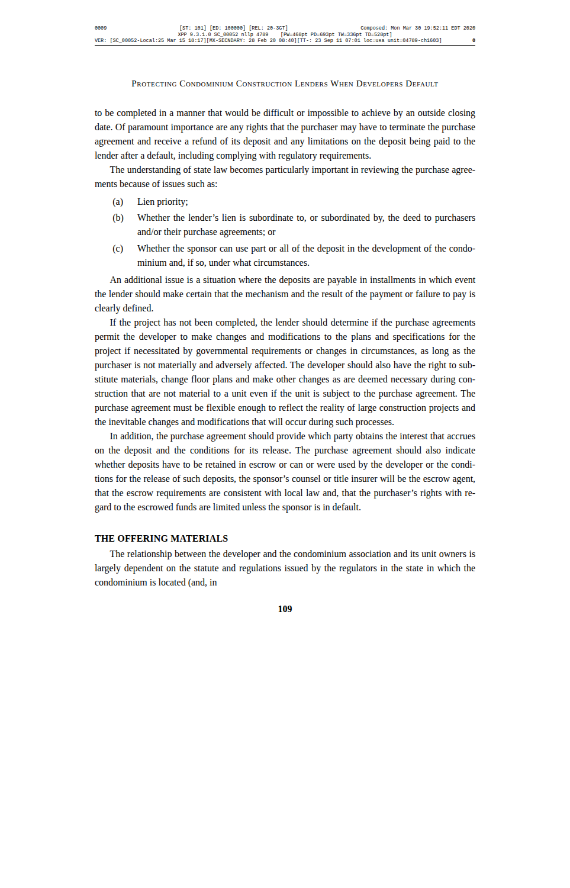0009 [ST: 101] [ED: 100000] [REL: 20-3GT] Composed: Mon Mar 30 19:52:11 EDT 2020
XPP 9.3.1.0 SC_00052 nllp 4789 [PW=468pt PD=693pt TW=336pt TD=528pt]
VER: [SC_00052-Local:25 Mar 15 18:17][MX-SECNDARY: 28 Feb 20 08:40][TT-: 23 Sep 11 07:01 loc=usa unit=04789-ch1603] 0
Protecting Condominium Construction Lenders When Developers Default
to be completed in a manner that would be difficult or impossible to achieve by an outside closing date. Of paramount importance are any rights that the purchaser may have to terminate the purchase agreement and receive a refund of its deposit and any limitations on the deposit being paid to the lender after a default, including complying with regulatory requirements.
The understanding of state law becomes particularly important in reviewing the purchase agreements because of issues such as:
(a) Lien priority;
(b) Whether the lender’s lien is subordinate to, or subordinated by, the deed to purchasers and/or their purchase agreements; or
(c) Whether the sponsor can use part or all of the deposit in the development of the condominium and, if so, under what circumstances.
An additional issue is a situation where the deposits are payable in installments in which event the lender should make certain that the mechanism and the result of the payment or failure to pay is clearly defined.
If the project has not been completed, the lender should determine if the purchase agreements permit the developer to make changes and modifications to the plans and specifications for the project if necessitated by governmental requirements or changes in circumstances, as long as the purchaser is not materially and adversely affected. The developer should also have the right to substitute materials, change floor plans and make other changes as are deemed necessary during construction that are not material to a unit even if the unit is subject to the purchase agreement. The purchase agreement must be flexible enough to reflect the reality of large construction projects and the inevitable changes and modifications that will occur during such processes.
In addition, the purchase agreement should provide which party obtains the interest that accrues on the deposit and the conditions for its release. The purchase agreement should also indicate whether deposits have to be retained in escrow or can or were used by the developer or the conditions for the release of such deposits, the sponsor’s counsel or title insurer will be the escrow agent, that the escrow requirements are consistent with local law and, that the purchaser’s rights with regard to the escrowed funds are limited unless the sponsor is in default.
THE OFFERING MATERIALS
The relationship between the developer and the condominium association and its unit owners is largely dependent on the statute and regulations issued by the regulators in the state in which the condominium is located (and, in
109